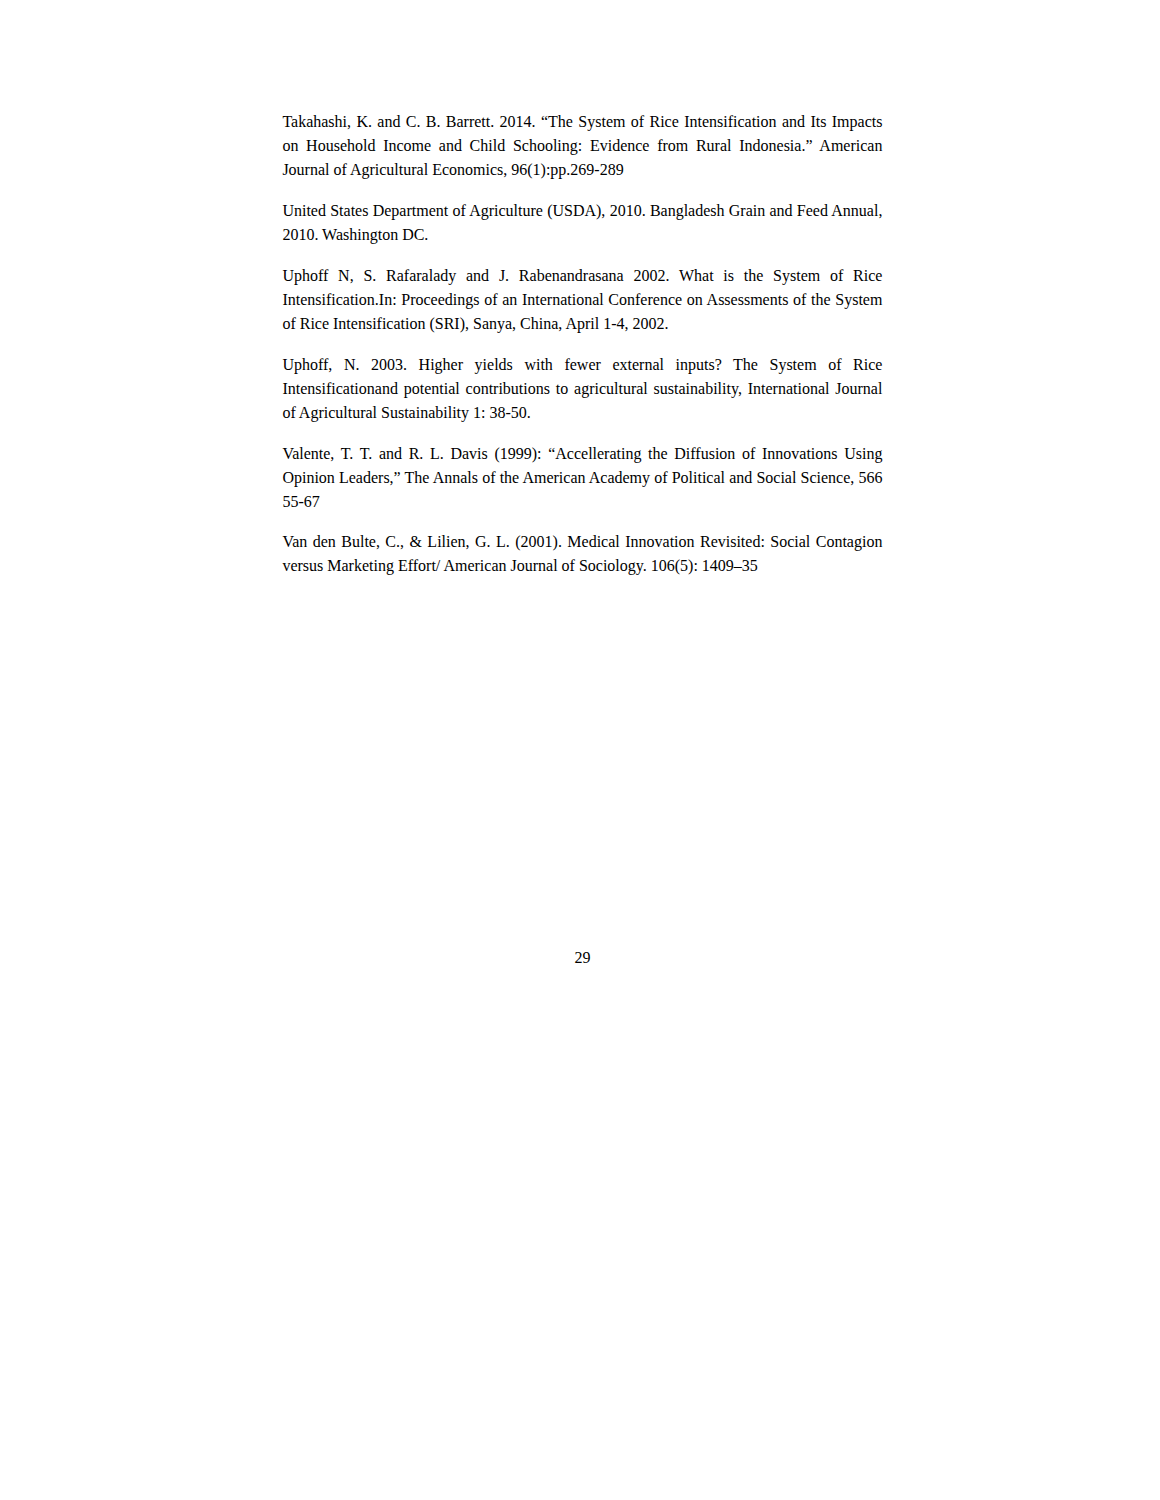Takahashi, K. and C. B. Barrett. 2014. “The System of Rice Intensification and Its Impacts on Household Income and Child Schooling: Evidence from Rural Indonesia.” American Journal of Agricultural Economics, 96(1):pp.269-289
United States Department of Agriculture (USDA), 2010. Bangladesh Grain and Feed Annual, 2010. Washington DC.
Uphoff N, S. Rafaralady and J. Rabenandrasana 2002. What is the System of Rice Intensification.In: Proceedings of an International Conference on Assessments of the System of Rice Intensification (SRI), Sanya, China, April 1-4, 2002.
Uphoff, N. 2003. Higher yields with fewer external inputs? The System of Rice Intensificationand potential contributions to agricultural sustainability, International Journal of Agricultural Sustainability 1: 38-50.
Valente, T. T. and R. L. Davis (1999): “Accellerating the Diffusion of Innovations Using Opinion Leaders,” The Annals of the American Academy of Political and Social Science, 566 55-67
Van den Bulte, C., & Lilien, G. L. (2001). Medical Innovation Revisited: Social Contagion versus Marketing Effort/ American Journal of Sociology. 106(5): 1409–35
29